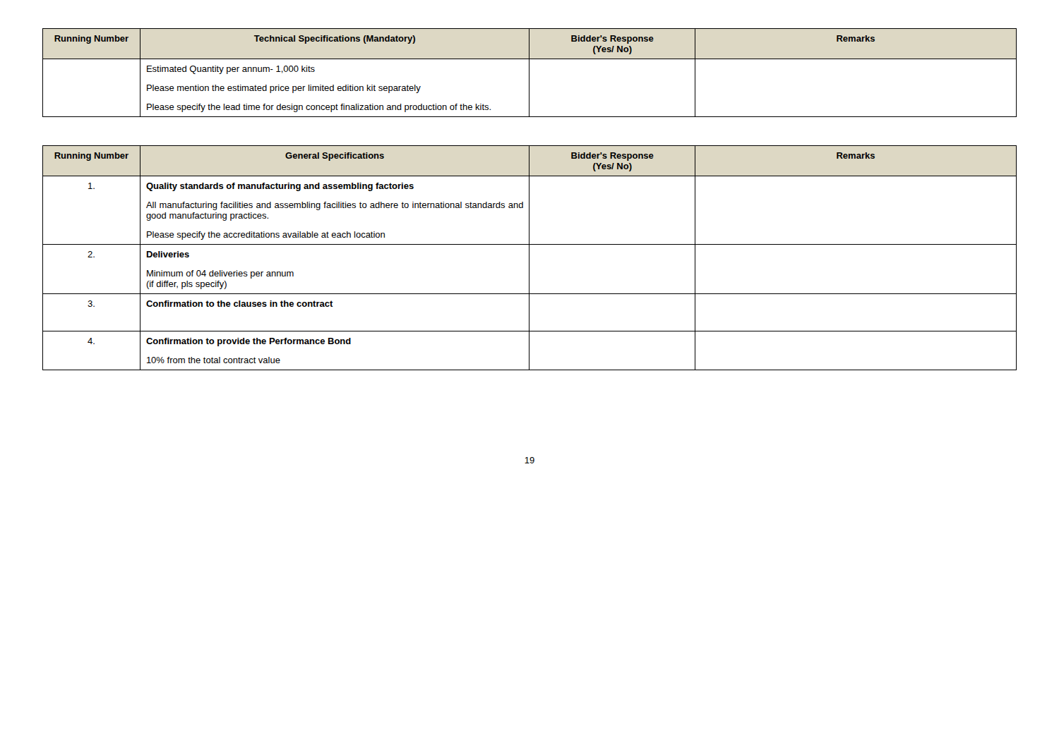| Running Number | Technical Specifications (Mandatory) | Bidder's Response (Yes/ No) | Remarks |
| --- | --- | --- | --- |
| | Estimated Quantity per annum- 1,000 kits Please mention the estimated price per limited edition kit separately Please specify the lead time for design concept finalization and production of the kits. | | |
| Running Number | General Specifications | Bidder's Response (Yes/ No) | Remarks |
| --- | --- | --- | --- |
| 1. | Quality standards of manufacturing and assembling factories All manufacturing facilities and assembling facilities to adhere to international standards and good manufacturing practices. Please specify the accreditations available at each location | | |
| 2. | Deliveries Minimum of 04 deliveries per annum (if differ, pls specify) | | |
| 3. | Confirmation to the clauses in the contract | | |
| 4. | Confirmation to provide the Performance Bond 10% from the total contract value | | |
19